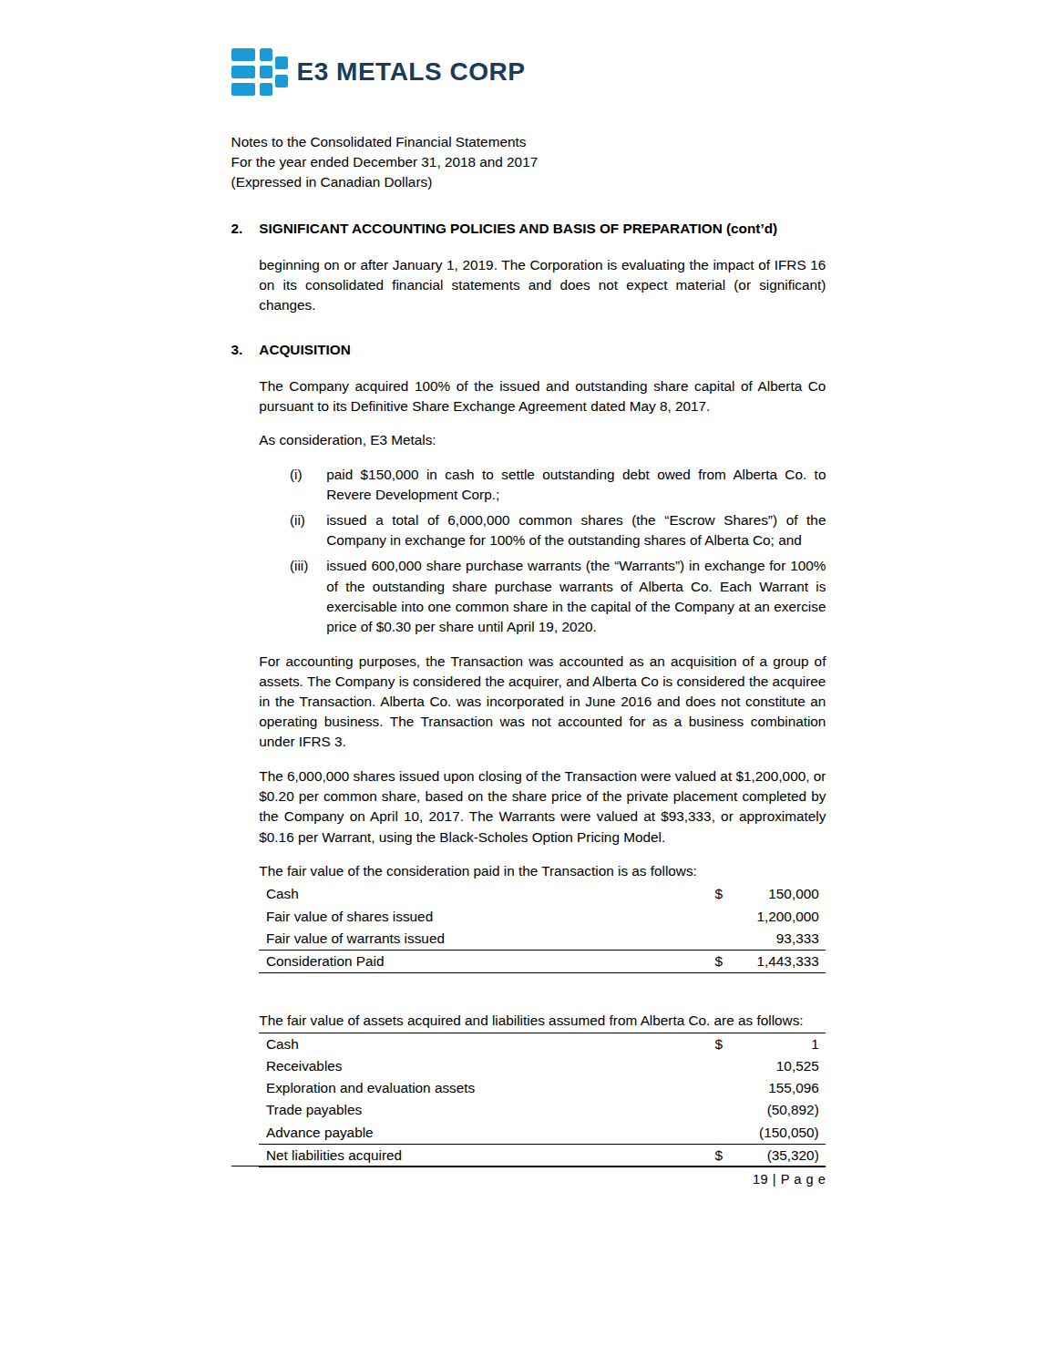E3 METALS CORP
Notes to the Consolidated Financial Statements
For the year ended December 31, 2018 and 2017
(Expressed in Canadian Dollars)
2. SIGNIFICANT ACCOUNTING POLICIES AND BASIS OF PREPARATION (cont’d)
beginning on or after January 1, 2019. The Corporation is evaluating the impact of IFRS 16 on its consolidated financial statements and does not expect material (or significant) changes.
3. ACQUISITION
The Company acquired 100% of the issued and outstanding share capital of Alberta Co pursuant to its Definitive Share Exchange Agreement dated May 8, 2017.
As consideration, E3 Metals:
(i) paid $150,000 in cash to settle outstanding debt owed from Alberta Co. to Revere Development Corp.;
(ii) issued a total of 6,000,000 common shares (the “Escrow Shares”) of the Company in exchange for 100% of the outstanding shares of Alberta Co; and
(iii) issued 600,000 share purchase warrants (the “Warrants”) in exchange for 100% of the outstanding share purchase warrants of Alberta Co. Each Warrant is exercisable into one common share in the capital of the Company at an exercise price of $0.30 per share until April 19, 2020.
For accounting purposes, the Transaction was accounted as an acquisition of a group of assets. The Company is considered the acquirer, and Alberta Co is considered the acquiree in the Transaction. Alberta Co. was incorporated in June 2016 and does not constitute an operating business. The Transaction was not accounted for as a business combination under IFRS 3.
The 6,000,000 shares issued upon closing of the Transaction were valued at $1,200,000, or $0.20 per common share, based on the share price of the private placement completed by the Company on April 10, 2017. The Warrants were valued at $93,333, or approximately $0.16 per Warrant, using the Black-Scholes Option Pricing Model.
The fair value of the consideration paid in the Transaction is as follows:
| Cash | $ | 150,000 |
| Fair value of shares issued | | 1,200,000 |
| Fair value of warrants issued | | 93,333 |
| Consideration Paid | $ | 1,443,333 |
The fair value of assets acquired and liabilities assumed from Alberta Co. are as follows:
| Cash | $ | 1 |
| Receivables | | 10,525 |
| Exploration and evaluation assets | | 155,096 |
| Trade payables | | (50,892) |
| Advance payable | | (150,050) |
| Net liabilities acquired | $ | (35,320) |
19 | P a g e